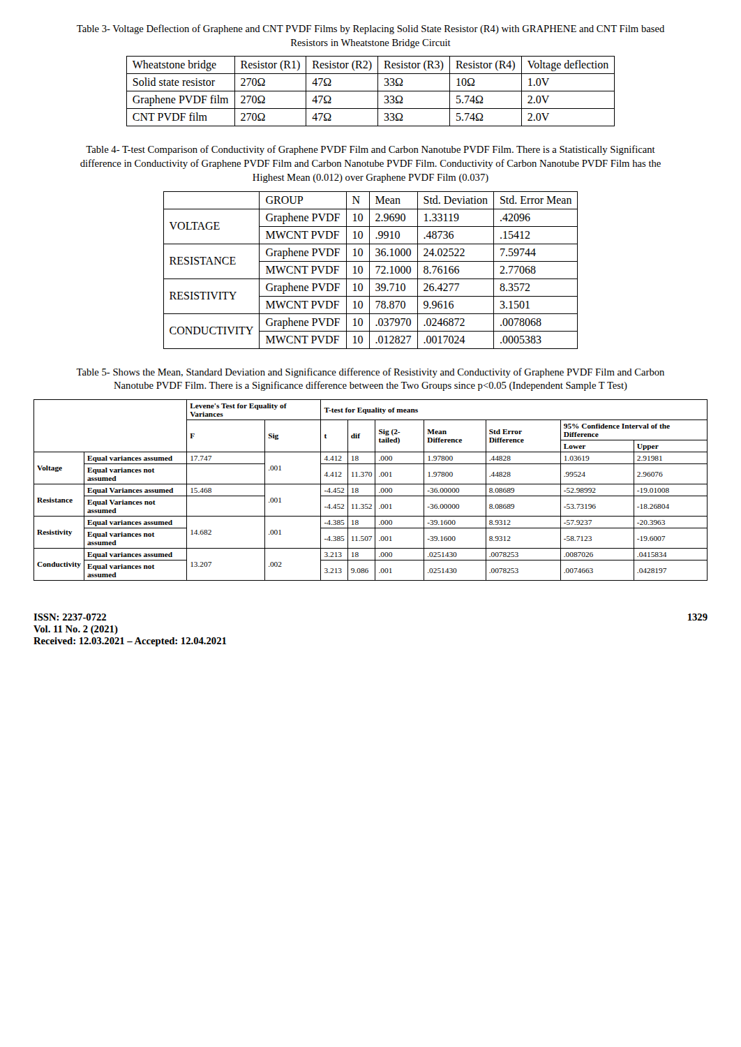Table 3- Voltage Deflection of Graphene and CNT PVDF Films by Replacing Solid State Resistor (R4) with GRAPHENE and CNT Film based Resistors in Wheatstone Bridge Circuit
| Wheatstone bridge | Resistor (R1) | Resistor (R2) | Resistor (R3) | Resistor (R4) | Voltage deflection |
| Solid state resistor | 270Ω | 47Ω | 33Ω | 10Ω | 1.0V |
| Graphene PVDF film | 270Ω | 47Ω | 33Ω | 5.74Ω | 2.0V |
| CNT PVDF film | 270Ω | 47Ω | 33Ω | 5.74Ω | 2.0V |
Table 4- T-test Comparison of Conductivity of Graphene PVDF Film and Carbon Nanotube PVDF Film. There is a Statistically Significant difference in Conductivity of Graphene PVDF Film and Carbon Nanotube PVDF Film. Conductivity of Carbon Nanotube PVDF Film has the Highest Mean (0.012) over Graphene PVDF Film (0.037)
| | GROUP | N | Mean | Std. Deviation | Std. Error Mean |
| VOLTAGE | Graphene PVDF | 10 | 2.9690 | 1.33119 | .42096 |
| MWCNT PVDF | 10 | .9910 | .48736 | .15412 |
| RESISTANCE | Graphene PVDF | 10 | 36.1000 | 24.02522 | 7.59744 |
| MWCNT PVDF | 10 | 72.1000 | 8.76166 | 2.77068 |
| RESISTIVITY | Graphene PVDF | 10 | 39.710 | 26.4277 | 8.3572 |
| MWCNT PVDF | 10 | 78.870 | 9.9616 | 3.1501 |
| CONDUCTIVITY | Graphene PVDF | 10 | .037970 | .0246872 | .0078068 |
| MWCNT PVDF | 10 | .012827 | .0017024 | .0005383 |
Table 5- Shows the Mean, Standard Deviation and Significance difference of Resistivity and Conductivity of Graphene PVDF Film and Carbon Nanotube PVDF Film. There is a Significance difference between the Two Groups since p<0.05 (Independent Sample T Test)
| | Levene's Test for Equality of Variances | T-test for Equality of means |
| F | Sig | t | dif | Sig (2-tailed) | Mean Difference | Std Error Difference | 95% Confidence Interval of the Difference |
| Lower | Upper |
| Voltage | Equal variances assumed | 17.747 | .001 | 4.412 | 18 | .000 | 1.97800 | .44828 | 1.03619 | 2.91981 |
| Equal variances not assumed | | 4.412 | 11.370 | .001 | 1.97800 | .44828 | .99524 | 2.96076 |
| Resistance | Equal Variances assumed | 15.468 | .001 | -4.452 | 18 | .000 | -36.00000 | 8.08689 | -52.98992 | -19.01008 |
| Equal Variances not assumed | | -4.452 | 11.352 | .001 | -36.00000 | 8.08689 | -53.73196 | -18.26804 |
| Resistivity | Equal variances assumed | 14.682 | .001 | -4.385 | 18 | .000 | -39.1600 | 8.9312 | -57.9237 | -20.3963 |
| Equal variances not assumed | -4.385 | 11.507 | .001 | -39.1600 | 8.9312 | -58.7123 | -19.6007 |
| Conductivity | Equal variances assumed | 13.207 | .002 | 3.213 | 18 | .000 | .0251430 | .0078253 | .0087026 | .0415834 |
| Equal variances not assumed | 3.213 | 9.086 | .001 | .0251430 | .0078253 | .0074663 | .0428197 |
ISSN: 2237-0722
Vol. 11 No. 2 (2021)
Received: 12.03.2021 – Accepted: 12.04.2021
1329